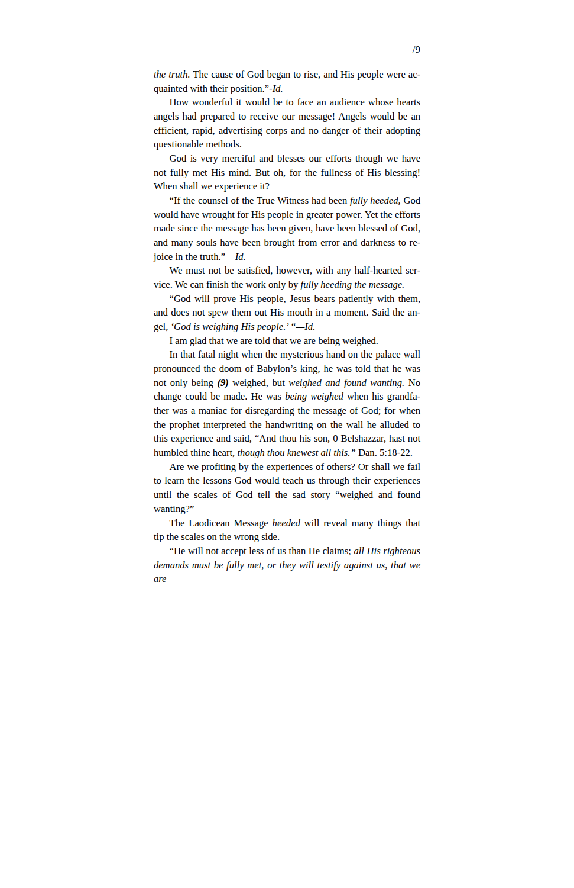/9
the truth. The cause of God began to rise, and His people were acquainted with their position.”-Id.
How wonderful it would be to face an audience whose hearts angels had prepared to receive our message! Angels would be an efficient, rapid, advertising corps and no danger of their adopting questionable methods.
God is very merciful and blesses our efforts though we have not fully met His mind. But oh, for the fullness of His blessing! When shall we experience it?
“If the counsel of the True Witness had been fully heeded, God would have wrought for His people in greater power. Yet the efforts made since the message has been given, have been blessed of God, and many souls have been brought from error and darkness to rejoice in the truth.”—Id.
We must not be satisfied, however, with any half-hearted service. We can finish the work only by fully heeding the message.
“God will prove His people, Jesus bears patiently with them, and does not spew them out His mouth in a moment. Said the angel, ‘God is weighing His people.’ “—Id.
I am glad that we are told that we are being weighed.
In that fatal night when the mysterious hand on the palace wall pronounced the doom of Babylon’s king, he was told that he was not only being (9) weighed, but weighed and found wanting. No change could be made. He was being weighed when his grandfather was a maniac for disregarding the message of God; for when the prophet interpreted the handwriting on the wall he alluded to this experience and said, “And thou his son, 0 Belshazzar, hast not humbled thine heart, though thou knewest all this.” Dan. 5:18-22.
Are we profiting by the experiences of others? Or shall we fail to learn the lessons God would teach us through their experiences until the scales of God tell the sad story “weighed and found wanting?”
The Laodicean Message heeded will reveal many things that tip the scales on the wrong side.
“He will not accept less of us than He claims; all His righteous demands must be fully met, or they will testify against us, that we are